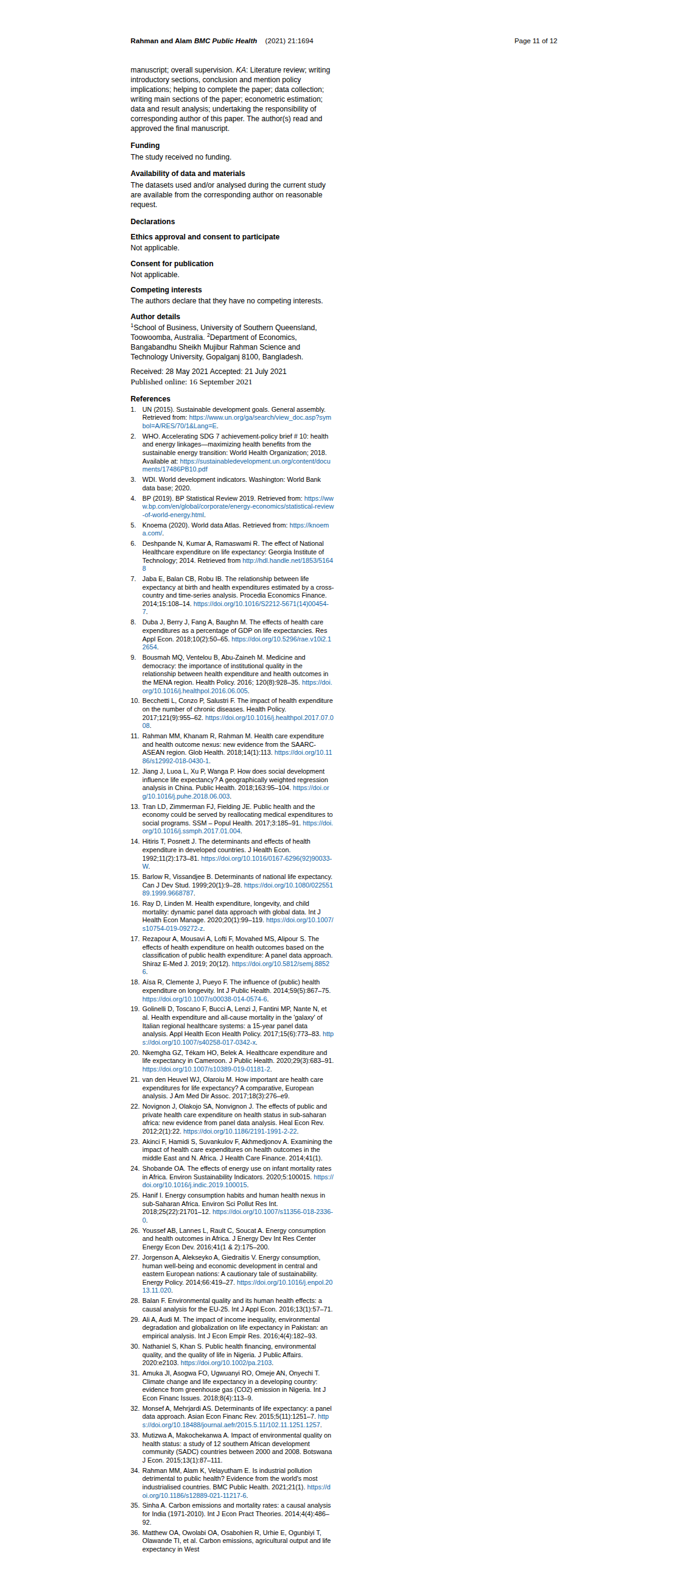Rahman and Alam BMC Public Health (2021) 21:1694
Page 11 of 12
manuscript; overall supervision. KA: Literature review; writing introductory sections, conclusion and mention policy implications; helping to complete the paper; data collection; writing main sections of the paper; econometric estimation; data and result analysis; undertaking the responsibility of corresponding author of this paper. The author(s) read and approved the final manuscript.
Funding
The study received no funding.
Availability of data and materials
The datasets used and/or analysed during the current study are available from the corresponding author on reasonable request.
Declarations
Ethics approval and consent to participate
Not applicable.
Consent for publication
Not applicable.
Competing interests
The authors declare that they have no competing interests.
Author details
1School of Business, University of Southern Queensland, Toowoomba, Australia. 2Department of Economics, Bangabandhu Sheikh Mujibur Rahman Science and Technology University, Gopalganj 8100, Bangladesh.
Received: 28 May 2021 Accepted: 21 July 2021
Published online: 16 September 2021
References
UN (2015). Sustainable development goals. General assembly. Retrieved from: https://www.un.org/ga/search/view_doc.asp?symbol=A/RES/70/1&Lang=E.
WHO. Accelerating SDG 7 achievement-policy brief # 10: health and energy linkages—maximizing health benefits from the sustainable energy transition: World Health Organization; 2018. Available at: https://sustainabledevelopment.un.org/content/documents/17486PB10.pdf
WDI. World development indicators. Washington: World Bank data base; 2020.
BP (2019). BP Statistical Review 2019. Retrieved from: https://www.bp.com/en/global/corporate/energy-economics/statistical-review-of-world-energy.html.
Knoema (2020). World data Atlas. Retrieved from: https://knoema.com/.
Deshpande N, Kumar A, Ramaswami R. The effect of National Healthcare expenditure on life expectancy: Georgia Institute of Technology; 2014. Retrieved from http://hdl.handle.net/1853/51648
Jaba E, Balan CB, Robu IB. The relationship between life expectancy at birth and health expenditures estimated by a cross-country and time-series analysis. Procedia Economics Finance. 2014;15:108–14. https://doi.org/10.1016/S2212-5671(14)00454-7.
Duba J, Berry J, Fang A, Baughn M. The effects of health care expenditures as a percentage of GDP on life expectancies. Res Appl Econ. 2018;10(2):50–65. https://doi.org/10.5296/rae.v10i2.12654.
Bousmah MQ, Ventelou B, Abu-Zaineh M. Medicine and democracy: the importance of institutional quality in the relationship between health expenditure and health outcomes in the MENA region. Health Policy. 2016; 120(8):928–35. https://doi.org/10.1016/j.healthpol.2016.06.005.
Becchetti L, Conzo P, Salustri F. The impact of health expenditure on the number of chronic diseases. Health Policy. 2017;121(9):955–62. https://doi.org/10.1016/j.healthpol.2017.07.008.
Rahman MM, Khanam R, Rahman M. Health care expenditure and health outcome nexus: new evidence from the SAARC-ASEAN region. Glob Health. 2018;14(1):113. https://doi.org/10.1186/s12992-018-0430-1.
Jiang J, Luoa L, Xu P, Wanga P. How does social development influence life expectancy? A geographically weighted regression analysis in China. Public Health. 2018;163:95–104. https://doi.org/10.1016/j.puhe.2018.06.003.
Tran LD, Zimmerman FJ, Fielding JE. Public health and the economy could be served by reallocating medical expenditures to social programs. SSM – Popul Health. 2017;3:185–91. https://doi.org/10.1016/j.ssmph.2017.01.004.
Hitiris T, Posnett J. The determinants and effects of health expenditure in developed countries. J Health Econ. 1992;11(2):173–81. https://doi.org/10.1016/0167-6296(92)90033-W.
Barlow R, Vissandjee B. Determinants of national life expectancy. Can J Dev Stud. 1999;20(1):9–28. https://doi.org/10.1080/02255189.1999.9668787.
Ray D, Linden M. Health expenditure, longevity, and child mortality: dynamic panel data approach with global data. Int J Health Econ Manage. 2020;20(1):99–119. https://doi.org/10.1007/s10754-019-09272-z.
Rezapour A, Mousavi A, Lofti F, Movahed MS, Alipour S. The effects of health expenditure on health outcomes based on the classification of public health expenditure: A panel data approach. Shiraz E-Med J. 2019; 20(12). https://doi.org/10.5812/semj.88526.
Aísa R, Clemente J, Pueyo F. The influence of (public) health expenditure on longevity. Int J Public Health. 2014;59(5):867–75. https://doi.org/10.1007/s00038-014-0574-6.
Golinelli D, Toscano F, Bucci A, Lenzi J, Fantini MP, Nante N, et al. Health expenditure and all-cause mortality in the 'galaxy' of Italian regional healthcare systems: a 15-year panel data analysis. Appl Health Econ Health Policy. 2017;15(6):773–83. https://doi.org/10.1007/s40258-017-0342-x.
Nkemgha GZ, Tékam HO, Belek A. Healthcare expenditure and life expectancy in Cameroon. J Public Health. 2020;29(3):683–91. https://doi.org/10.1007/s10389-019-01181-2.
van den Heuvel WJ, Olaroiu M. How important are health care expenditures for life expectancy? A comparative, European analysis. J Am Med Dir Assoc. 2017;18(3):276–e9.
Novignon J, Olakojo SA, Nonvignon J. The effects of public and private health care expenditure on health status in sub-saharan africa: new evidence from panel data analysis. Heal Econ Rev. 2012;2(1):22. https://doi.org/10.1186/2191-1991-2-22.
Akinci F, Hamidi S, Suvankulov F, Akhmedjonov A. Examining the impact of health care expenditures on health outcomes in the middle East and N. Africa. J Health Care Finance. 2014;41(1).
Shobande OA. The effects of energy use on infant mortality rates in Africa. Environ Sustainability Indicators. 2020;5:100015. https://doi.org/10.1016/j.indic.2019.100015.
Hanif I. Energy consumption habits and human health nexus in sub-Saharan Africa. Environ Sci Pollut Res Int. 2018;25(22):21701–12. https://doi.org/10.1007/s11356-018-2336-0.
Youssef AB, Lannes L, Rault C, Soucat A. Energy consumption and health outcomes in Africa. J Energy Dev Int Res Center Energy Econ Dev. 2016;41(1 & 2):175–200.
Jorgenson A, Alekseyko A, Giedraitis V. Energy consumption, human well-being and economic development in central and eastern European nations: A cautionary tale of sustainability. Energy Policy. 2014;66:419–27. https://doi.org/10.1016/j.enpol.2013.11.020.
Balan F. Environmental quality and its human health effects: a causal analysis for the EU-25. Int J Appl Econ. 2016;13(1):57–71.
Ali A, Audi M. The impact of income inequality, environmental degradation and globalization on life expectancy in Pakistan: an empirical analysis. Int J Econ Empir Res. 2016;4(4):182–93.
Nathaniel S, Khan S. Public health financing, environmental quality, and the quality of life in Nigeria. J Public Affairs. 2020:e2103. https://doi.org/10.1002/pa.2103.
Amuka JI, Asogwa FO, Ugwuanyi RO, Omeje AN, Onyechi T. Climate change and life expectancy in a developing country: evidence from greenhouse gas (CO2) emission in Nigeria. Int J Econ Financ Issues. 2018;8(4):113–9.
Monsef A, Mehrjardi AS. Determinants of life expectancy: a panel data approach. Asian Econ Financ Rev. 2015;5(11):1251–7. https://doi.org/10.18488/journal.aefr/2015.5.11/102.11.1251.1257.
Mutizwa A, Makochekanwa A. Impact of environmental quality on health status: a study of 12 southern African development community (SADC) countries between 2000 and 2008. Botswana J Econ. 2015;13(1):87–111.
Rahman MM, Alam K, Velayutham E. Is industrial pollution detrimental to public health? Evidence from the world's most industrialised countries. BMC Public Health. 2021;21(1). https://doi.org/10.1186/s12889-021-11217-6.
Sinha A. Carbon emissions and mortality rates: a causal analysis for India (1971-2010). Int J Econ Pract Theories. 2014;4(4):486–92.
Matthew OA, Owolabi OA, Osabohien R, Urhie E, Ogunbiyi T, Olawande TI, et al. Carbon emissions, agricultural output and life expectancy in West